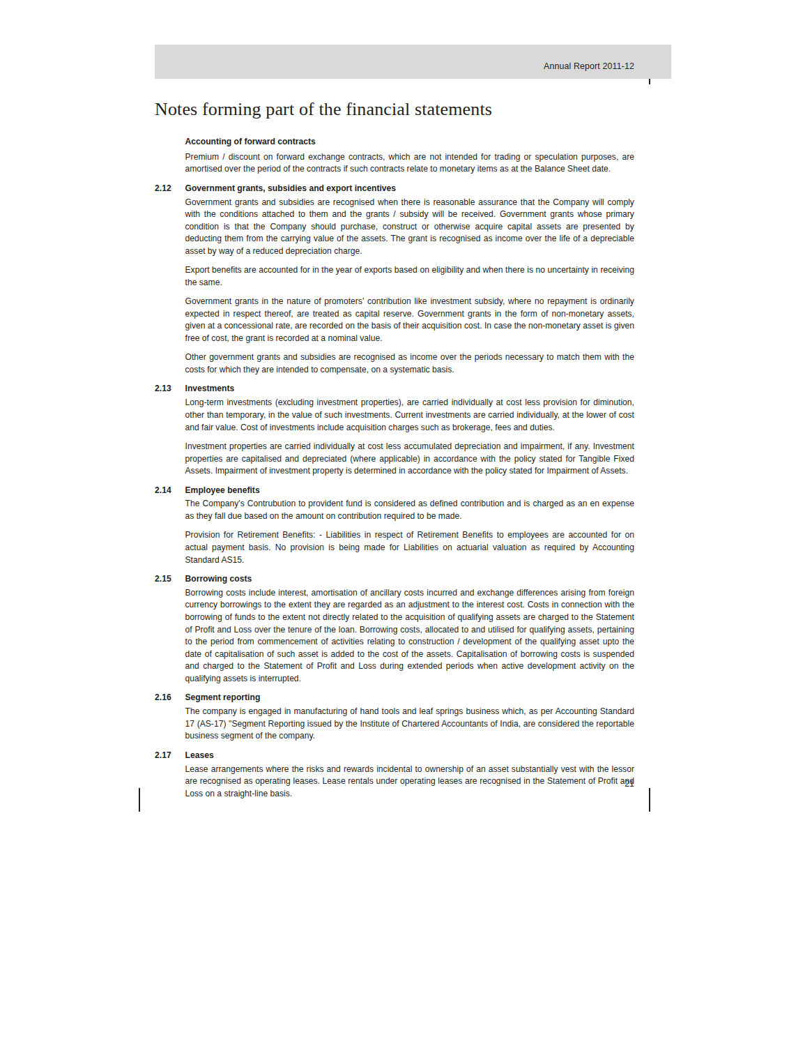Annual Report 2011-12
Notes forming part of the financial statements
Accounting of forward contracts
Premium / discount on forward exchange contracts, which are not intended for trading or speculation purposes, are amortised over the period of the contracts if such contracts relate to monetary items as at the Balance Sheet date.
2.12
Government grants, subsidies and export incentives
Government grants and subsidies are recognised when there is reasonable assurance that the Company will comply with the conditions attached to them and the grants / subsidy will be received. Government grants whose primary condition is that the Company should purchase, construct or otherwise acquire capital assets are presented by deducting them from the carrying value of the assets. The grant is recognised as income over the life of a depreciable asset by way of a reduced depreciation charge.
Export benefits are accounted for in the year of exports based on eligibility and when there is no uncertainty in receiving the same.
Government grants in the nature of promoters' contribution like investment subsidy, where no repayment is ordinarily expected in respect thereof, are treated as capital reserve. Government grants in the form of non-monetary assets, given at a concessional rate, are recorded on the basis of their acquisition cost. In case the non-monetary asset is given free of cost, the grant is recorded at a nominal value.
Other government grants and subsidies are recognised as income over the periods necessary to match them with the costs for which they are intended to compensate, on a systematic basis.
2.13
Investments
Long-term investments (excluding investment properties), are carried individually at cost less provision for diminution, other than temporary, in the value of such investments. Current investments are carried individually, at the lower of cost and fair value. Cost of investments include acquisition charges such as brokerage, fees and duties.
Investment properties are carried individually at cost less accumulated depreciation and impairment, if any. Investment properties are capitalised and depreciated (where applicable) in accordance with the policy stated for Tangible Fixed Assets. Impairment of investment property is determined in accordance with the policy stated for Impairment of Assets.
2.14
Employee benefits
The Company's Contrubution to provident fund is considered as defined contribution and is charged as an en expense as they fall due based on the amount on contribution required to be made.
Provision for Retirement Benefits: - Liabilities in respect of Retirement Benefits to employees are accounted for on actual payment basis. No provision is being made for Liabilities on actuarial valuation as required by Accounting Standard AS15.
2.15
Borrowing costs
Borrowing costs include interest, amortisation of ancillary costs incurred and exchange differences arising from foreign currency borrowings to the extent they are regarded as an adjustment to the interest cost. Costs in connection with the borrowing of funds to the extent not directly related to the acquisition of qualifying assets are charged to the Statement of Profit and Loss over the tenure of the loan. Borrowing costs, allocated to and utilised for qualifying assets, pertaining to the period from commencement of activities relating to construction / development of the qualifying asset upto the date of capitalisation of such asset is added to the cost of the assets. Capitalisation of borrowing costs is suspended and charged to the Statement of Profit and Loss during extended periods when active development activity on the qualifying assets is interrupted.
2.16
Segment reporting
The company is engaged in manufacturing of hand tools and leaf springs business which, as per Accounting Standard 17 (AS-17) "Segment Reporting issued by the Institute of Chartered Accountants of India, are considered the reportable business segment of the company.
2.17
Leases
Lease arrangements where the risks and rewards incidental to ownership of an asset substantially vest with the lessor are recognised as operating leases. Lease rentals under operating leases are recognised in the Statement of Profit and Loss on a straight-line basis.
21